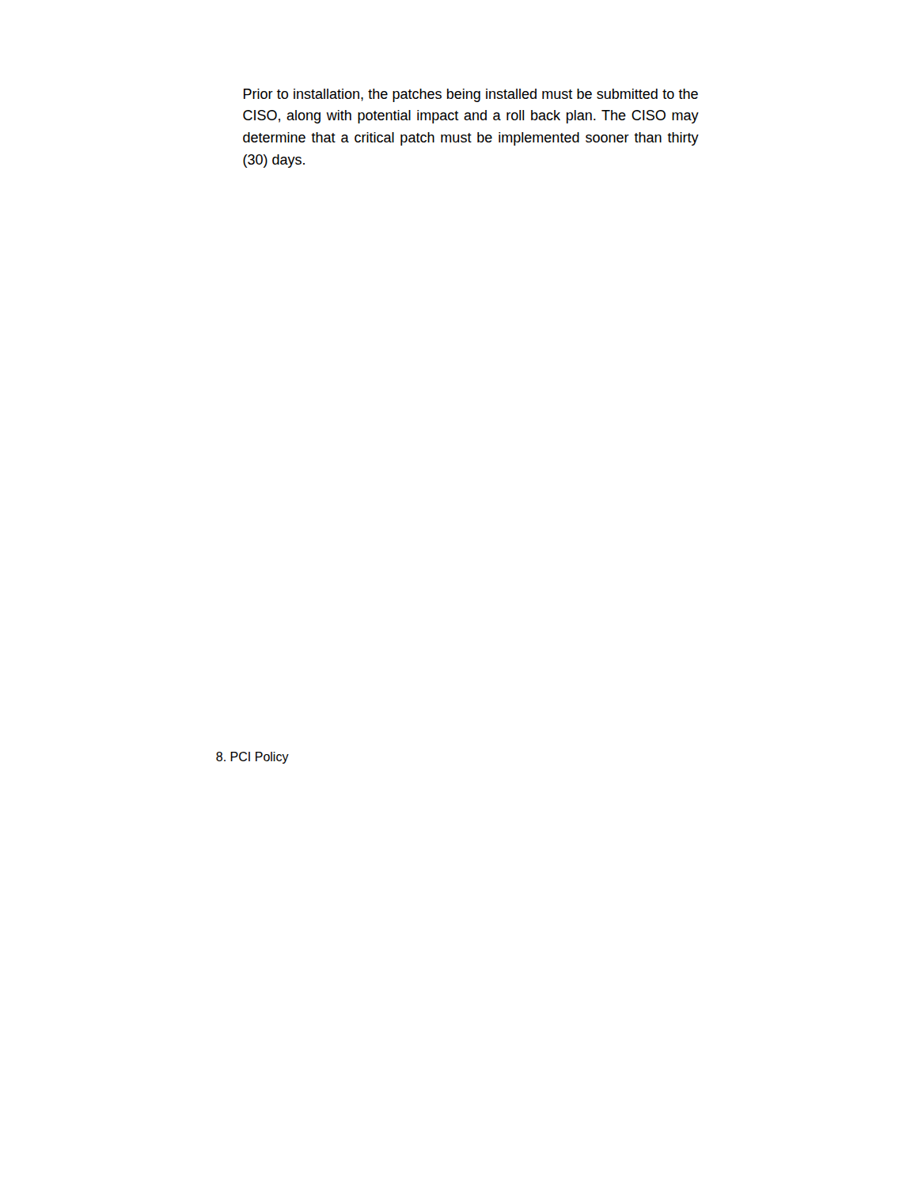Prior to installation, the patches being installed must be submitted to the CISO, along with potential impact and a roll back plan. The CISO may determine that a critical patch must be implemented sooner than thirty (30) days.
8. PCI Policy